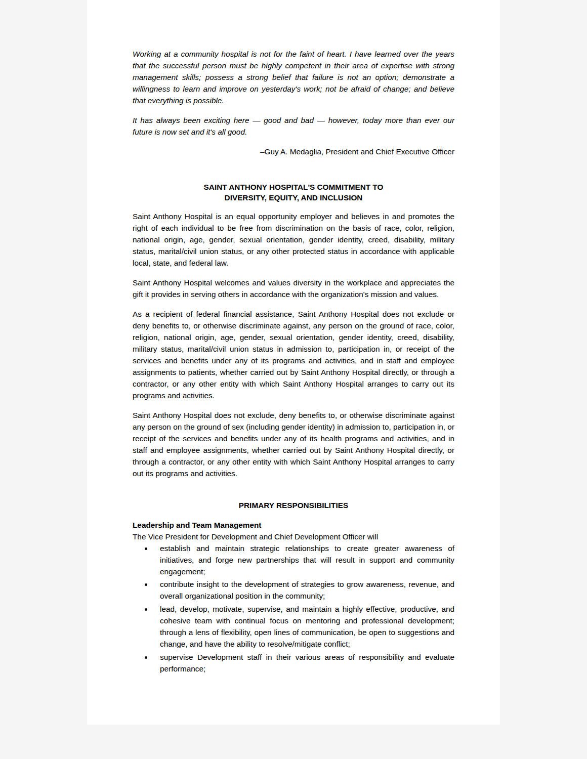Working at a community hospital is not for the faint of heart. I have learned over the years that the successful person must be highly competent in their area of expertise with strong management skills; possess a strong belief that failure is not an option; demonstrate a willingness to learn and improve on yesterday's work; not be afraid of change; and believe that everything is possible.
It has always been exciting here — good and bad — however, today more than ever our future is now set and it's all good.
–Guy A. Medaglia, President and Chief Executive Officer
Saint Anthony Hospital's Commitment to
Diversity, Equity, and Inclusion
Saint Anthony Hospital is an equal opportunity employer and believes in and promotes the right of each individual to be free from discrimination on the basis of race, color, religion, national origin, age, gender, sexual orientation, gender identity, creed, disability, military status, marital/civil union status, or any other protected status in accordance with applicable local, state, and federal law.
Saint Anthony Hospital welcomes and values diversity in the workplace and appreciates the gift it provides in serving others in accordance with the organization's mission and values.
As a recipient of federal financial assistance, Saint Anthony Hospital does not exclude or deny benefits to, or otherwise discriminate against, any person on the ground of race, color, religion, national origin, age, gender, sexual orientation, gender identity, creed, disability, military status, marital/civil union status in admission to, participation in, or receipt of the services and benefits under any of its programs and activities, and in staff and employee assignments to patients, whether carried out by Saint Anthony Hospital directly, or through a contractor, or any other entity with which Saint Anthony Hospital arranges to carry out its programs and activities.
Saint Anthony Hospital does not exclude, deny benefits to, or otherwise discriminate against any person on the ground of sex (including gender identity) in admission to, participation in, or receipt of the services and benefits under any of its health programs and activities, and in staff and employee assignments, whether carried out by Saint Anthony Hospital directly, or through a contractor, or any other entity with which Saint Anthony Hospital arranges to carry out its programs and activities.
Primary Responsibilities
Leadership and Team Management
The Vice President for Development and Chief Development Officer will
establish and maintain strategic relationships to create greater awareness of initiatives, and forge new partnerships that will result in support and community engagement;
contribute insight to the development of strategies to grow awareness, revenue, and overall organizational position in the community;
lead, develop, motivate, supervise, and maintain a highly effective, productive, and cohesive team with continual focus on mentoring and professional development; through a lens of flexibility, open lines of communication, be open to suggestions and change, and have the ability to resolve/mitigate conflict;
supervise Development staff in their various areas of responsibility and evaluate performance;